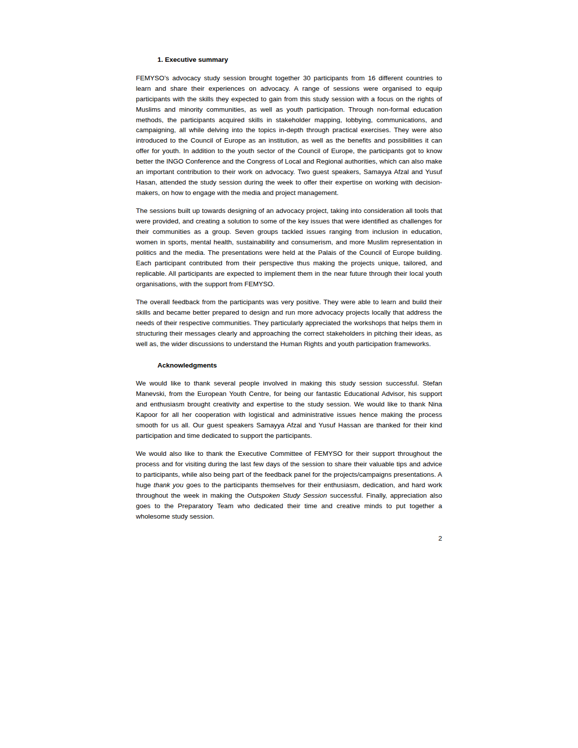1. Executive summary
FEMYSO’s advocacy study session brought together 30 participants from 16 different countries to learn and share their experiences on advocacy. A range of sessions were organised to equip participants with the skills they expected to gain from this study session with a focus on the rights of Muslims and minority communities, as well as youth participation. Through non-formal education methods, the participants acquired skills in stakeholder mapping, lobbying, communications, and campaigning, all while delving into the topics in-depth through practical exercises. They were also introduced to the Council of Europe as an institution, as well as the benefits and possibilities it can offer for youth. In addition to the youth sector of the Council of Europe, the participants got to know better the INGO Conference and the Congress of Local and Regional authorities, which can also make an important contribution to their work on advocacy. Two guest speakers, Samayya Afzal and Yusuf Hasan, attended the study session during the week to offer their expertise on working with decision-makers, on how to engage with the media and project management.
The sessions built up towards designing of an advocacy project, taking into consideration all tools that were provided, and creating a solution to some of the key issues that were identified as challenges for their communities as a group. Seven groups tackled issues ranging from inclusion in education, women in sports, mental health, sustainability and consumerism, and more Muslim representation in politics and the media. The presentations were held at the Palais of the Council of Europe building. Each participant contributed from their perspective thus making the projects unique, tailored, and replicable. All participants are expected to implement them in the near future through their local youth organisations, with the support from FEMYSO.
The overall feedback from the participants was very positive. They were able to learn and build their skills and became better prepared to design and run more advocacy projects locally that address the needs of their respective communities. They particularly appreciated the workshops that helps them in structuring their messages clearly and approaching the correct stakeholders in pitching their ideas, as well as, the wider discussions to understand the Human Rights and youth participation frameworks.
Acknowledgments
We would like to thank several people involved in making this study session successful. Stefan Manevski, from the European Youth Centre, for being our fantastic Educational Advisor, his support and enthusiasm brought creativity and expertise to the study session. We would like to thank Nina Kapoor for all her cooperation with logistical and administrative issues hence making the process smooth for us all. Our guest speakers Samayya Afzal and Yusuf Hassan are thanked for their kind participation and time dedicated to support the participants.
We would also like to thank the Executive Committee of FEMYSO for their support throughout the process and for visiting during the last few days of the session to share their valuable tips and advice to participants, while also being part of the feedback panel for the projects/campaigns presentations. A huge thank you goes to the participants themselves for their enthusiasm, dedication, and hard work throughout the week in making the Outspoken Study Session successful. Finally, appreciation also goes to the Preparatory Team who dedicated their time and creative minds to put together a wholesome study session.
2